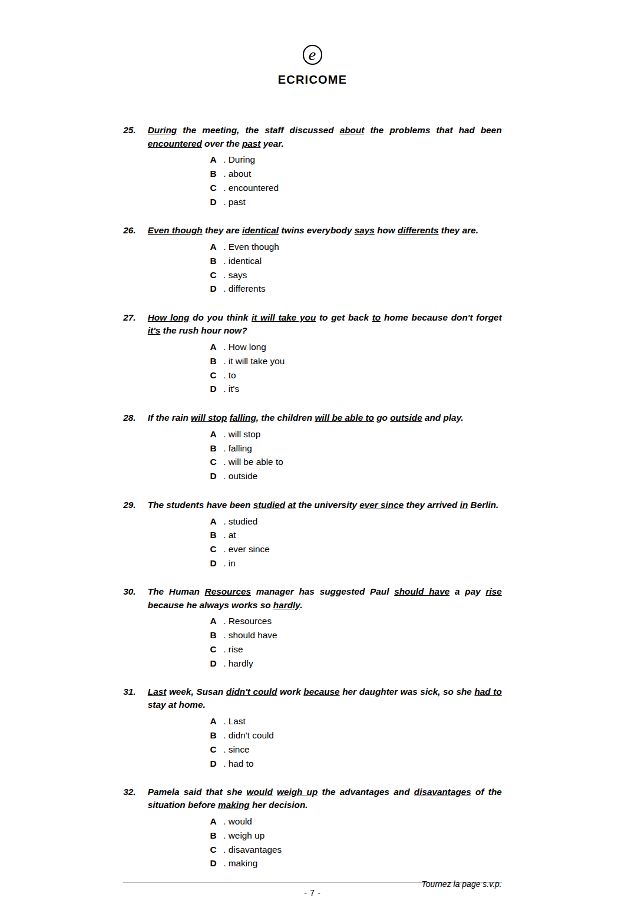e
ECRICOME
During the meeting, the staff discussed about the problems that had been encountered over the past year.
A. During
B. about
C. encountered
D. past
Even though they are identical twins everybody says how differents they are.
A. Even though
B. identical
C. says
D. differents
How long do you think it will take you to get back to home because don't forget it's the rush hour now?
A. How long
B. it will take you
C. to
D. it's
If the rain will stop falling, the children will be able to go outside and play.
A. will stop
B. falling
C. will be able to
D. outside
The students have been studied at the university ever since they arrived in Berlin.
A. studied
B. at
C. ever since
D. in
The Human Resources manager has suggested Paul should have a pay rise because he always works so hardly.
A. Resources
B. should have
C. rise
D. hardly
Last week, Susan didn't could work because her daughter was sick, so she had to stay at home.
A. Last
B. didn't could
C. since
D. had to
Pamela said that she would weigh up the advantages and disavantages of the situation before making her decision.
A. would
B. weigh up
C. disavantages
D. making
- 7 -
Tournez la page s.v.p.